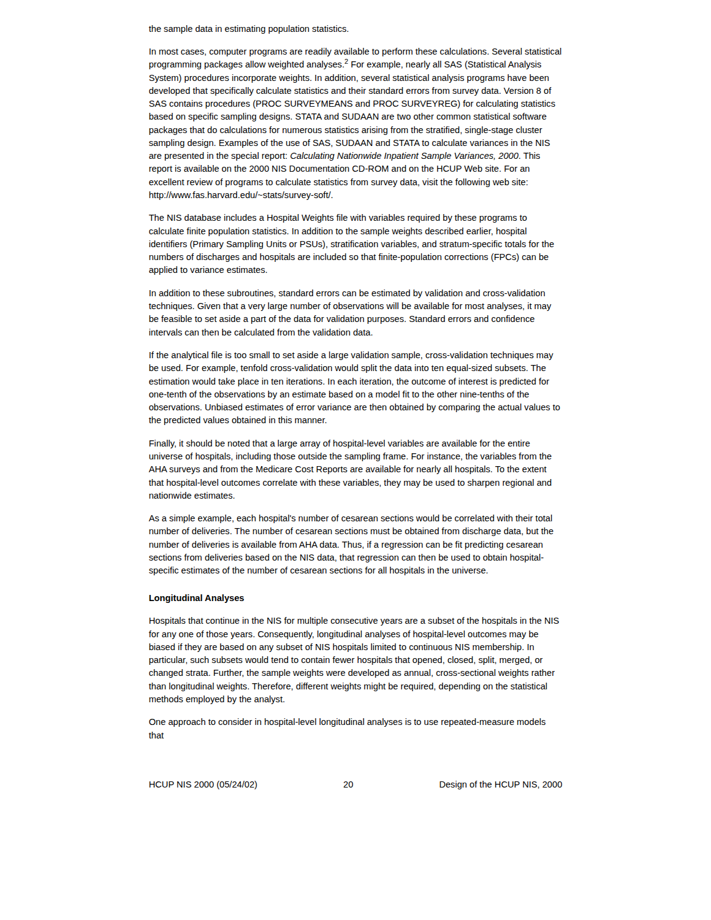the sample data in estimating population statistics.
In most cases, computer programs are readily available to perform these calculations. Several statistical programming packages allow weighted analyses.2 For example, nearly all SAS (Statistical Analysis System) procedures incorporate weights. In addition, several statistical analysis programs have been developed that specifically calculate statistics and their standard errors from survey data. Version 8 of SAS contains procedures (PROC SURVEYMEANS and PROC SURVEYREG) for calculating statistics based on specific sampling designs. STATA and SUDAAN are two other common statistical software packages that do calculations for numerous statistics arising from the stratified, single-stage cluster sampling design. Examples of the use of SAS, SUDAAN and STATA to calculate variances in the NIS are presented in the special report: Calculating Nationwide Inpatient Sample Variances, 2000. This report is available on the 2000 NIS Documentation CD-ROM and on the HCUP Web site. For an excellent review of programs to calculate statistics from survey data, visit the following web site: http://www.fas.harvard.edu/~stats/survey-soft/.
The NIS database includes a Hospital Weights file with variables required by these programs to calculate finite population statistics. In addition to the sample weights described earlier, hospital identifiers (Primary Sampling Units or PSUs), stratification variables, and stratum-specific totals for the numbers of discharges and hospitals are included so that finite-population corrections (FPCs) can be applied to variance estimates.
In addition to these subroutines, standard errors can be estimated by validation and cross-validation techniques. Given that a very large number of observations will be available for most analyses, it may be feasible to set aside a part of the data for validation purposes. Standard errors and confidence intervals can then be calculated from the validation data.
If the analytical file is too small to set aside a large validation sample, cross-validation techniques may be used. For example, tenfold cross-validation would split the data into ten equal-sized subsets. The estimation would take place in ten iterations. In each iteration, the outcome of interest is predicted for one-tenth of the observations by an estimate based on a model fit to the other nine-tenths of the observations. Unbiased estimates of error variance are then obtained by comparing the actual values to the predicted values obtained in this manner.
Finally, it should be noted that a large array of hospital-level variables are available for the entire universe of hospitals, including those outside the sampling frame. For instance, the variables from the AHA surveys and from the Medicare Cost Reports are available for nearly all hospitals. To the extent that hospital-level outcomes correlate with these variables, they may be used to sharpen regional and nationwide estimates.
As a simple example, each hospital's number of cesarean sections would be correlated with their total number of deliveries. The number of cesarean sections must be obtained from discharge data, but the number of deliveries is available from AHA data. Thus, if a regression can be fit predicting cesarean sections from deliveries based on the NIS data, that regression can then be used to obtain hospital-specific estimates of the number of cesarean sections for all hospitals in the universe.
Longitudinal Analyses
Hospitals that continue in the NIS for multiple consecutive years are a subset of the hospitals in the NIS for any one of those years. Consequently, longitudinal analyses of hospital-level outcomes may be biased if they are based on any subset of NIS hospitals limited to continuous NIS membership. In particular, such subsets would tend to contain fewer hospitals that opened, closed, split, merged, or changed strata. Further, the sample weights were developed as annual, cross-sectional weights rather than longitudinal weights. Therefore, different weights might be required, depending on the statistical methods employed by the analyst.
One approach to consider in hospital-level longitudinal analyses is to use repeated-measure models that
HCUP NIS 2000 (05/24/02)
20
Design of the HCUP NIS, 2000